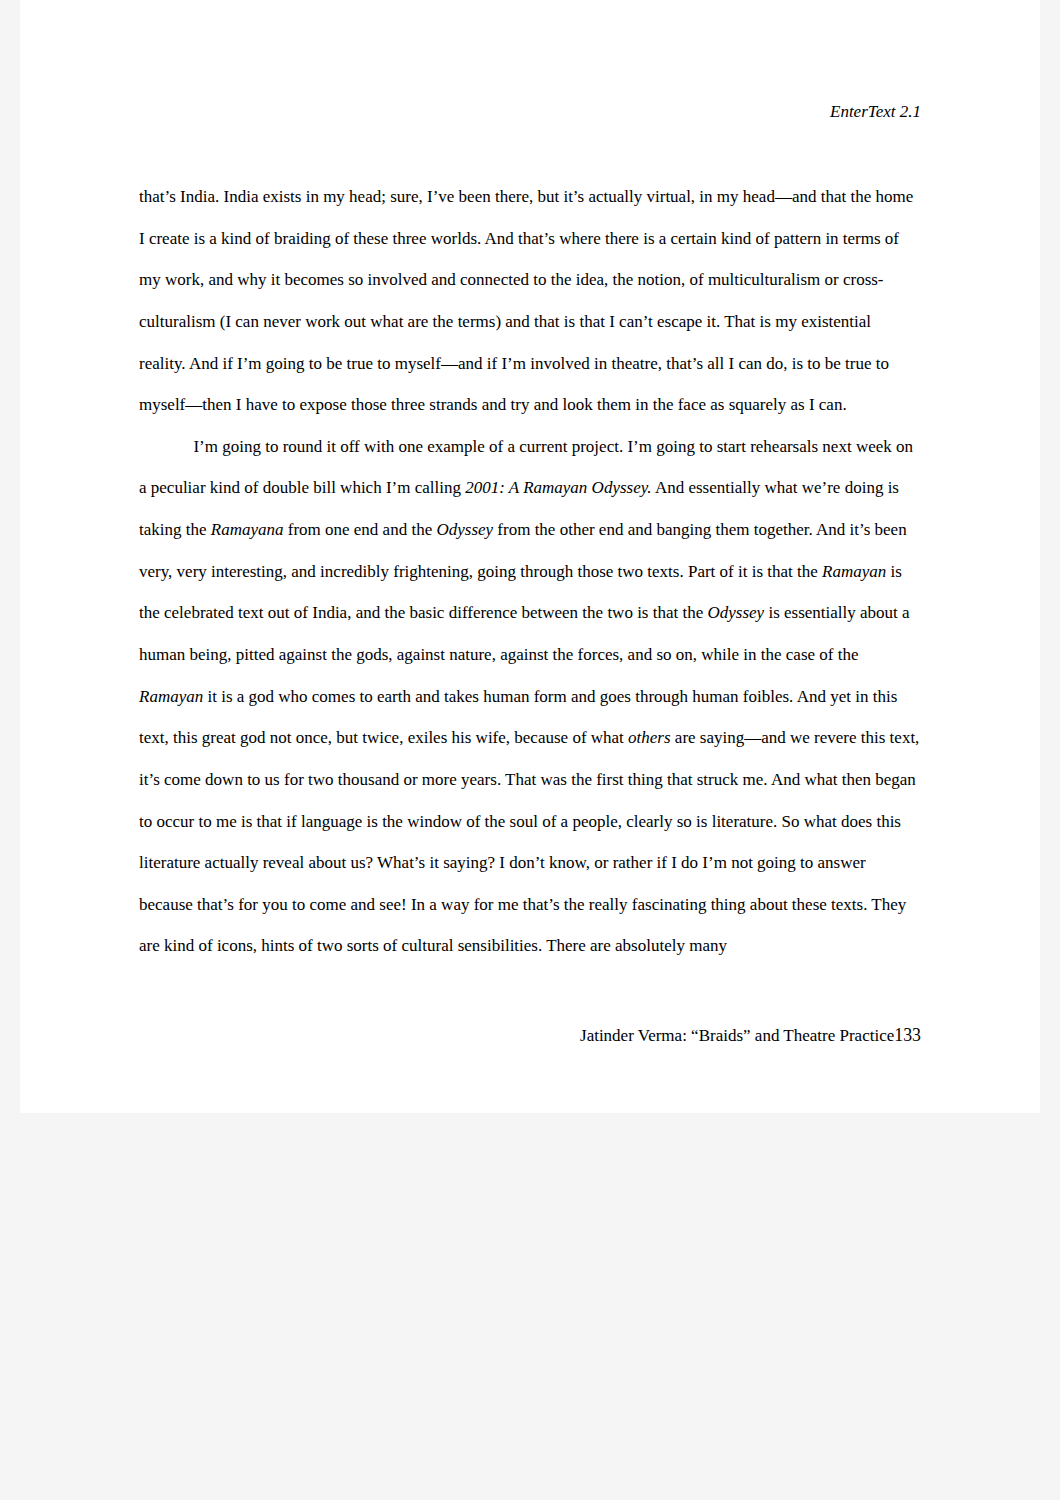EnterText 2.1
that’s India. India exists in my head; sure, I’ve been there, but it’s actually virtual, in my head—and that the home I create is a kind of braiding of these three worlds. And that’s where there is a certain kind of pattern in terms of my work, and why it becomes so involved and connected to the idea, the notion, of multiculturalism or cross-culturalism (I can never work out what are the terms) and that is that I can’t escape it. That is my existential reality. And if I’m going to be true to myself—and if I’m involved in theatre, that’s all I can do, is to be true to myself—then I have to expose those three strands and try and look them in the face as squarely as I can.
I’m going to round it off with one example of a current project. I’m going to start rehearsals next week on a peculiar kind of double bill which I’m calling 2001: A Ramayan Odyssey. And essentially what we’re doing is taking the Ramayana from one end and the Odyssey from the other end and banging them together. And it’s been very, very interesting, and incredibly frightening, going through those two texts. Part of it is that the Ramayan is the celebrated text out of India, and the basic difference between the two is that the Odyssey is essentially about a human being, pitted against the gods, against nature, against the forces, and so on, while in the case of the Ramayan it is a god who comes to earth and takes human form and goes through human foibles. And yet in this text, this great god not once, but twice, exiles his wife, because of what others are saying—and we revere this text, it’s come down to us for two thousand or more years. That was the first thing that struck me. And what then began to occur to me is that if language is the window of the soul of a people, clearly so is literature. So what does this literature actually reveal about us? What’s it saying? I don’t know, or rather if I do I’m not going to answer because that’s for you to come and see! In a way for me that’s the really fascinating thing about these texts. They are kind of icons, hints of two sorts of cultural sensibilities. There are absolutely many
Jatinder Verma: “Braids” and Theatre Practice133